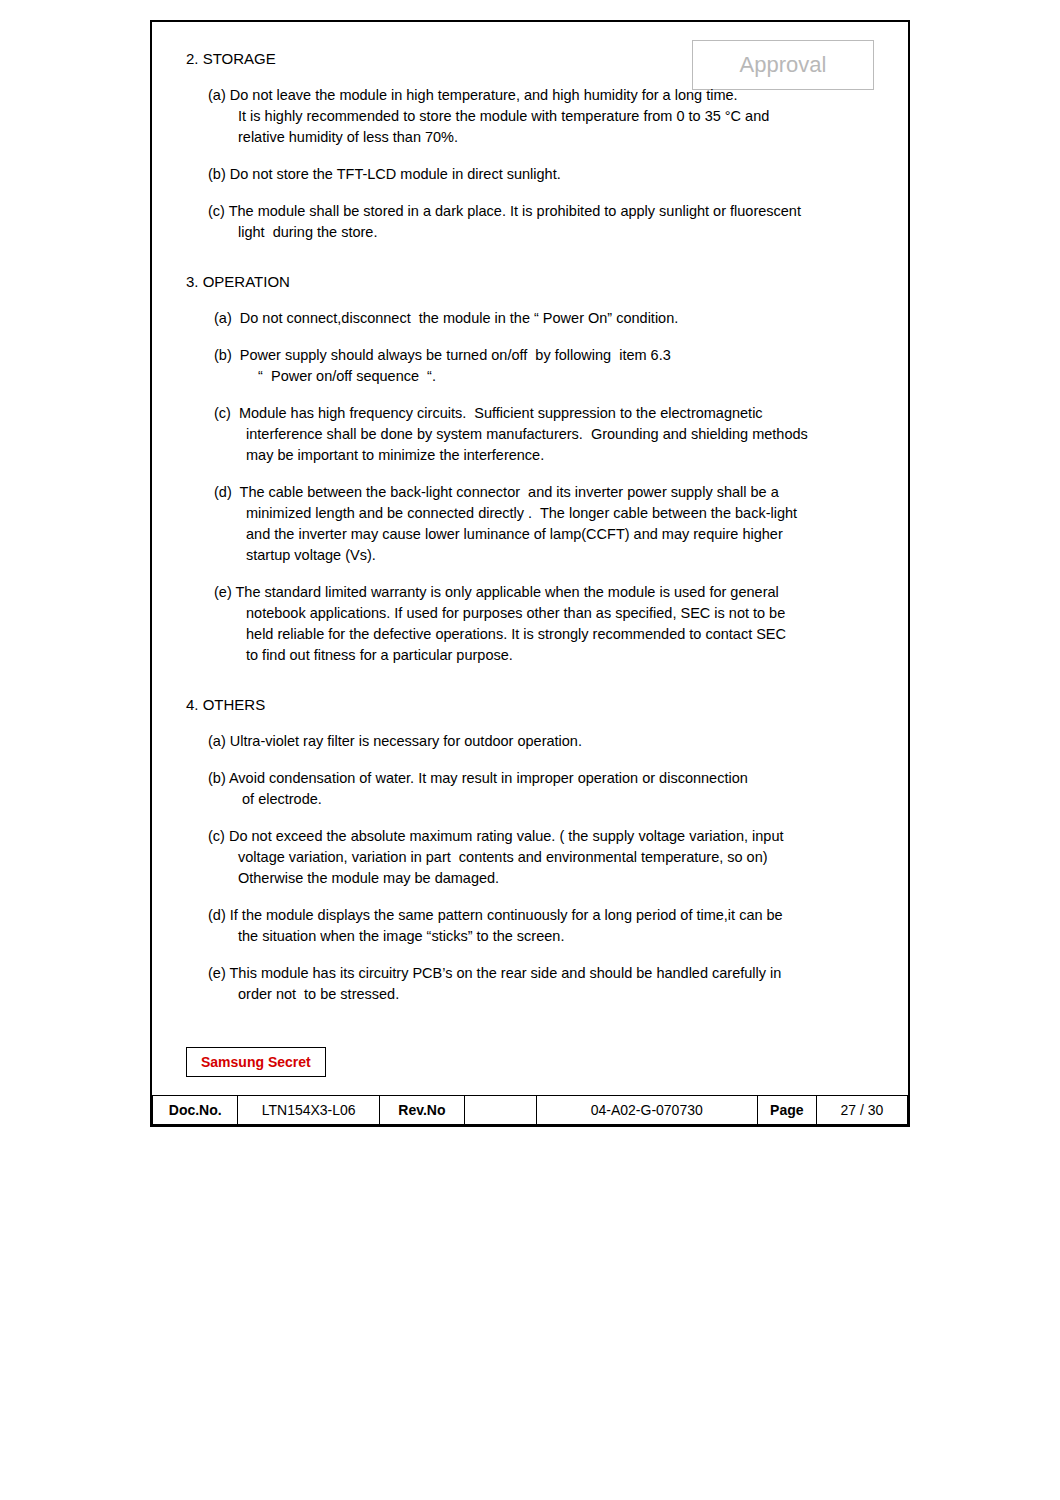Approval
2. STORAGE
(a) Do not leave the module in high temperature, and high humidity for a long time.
It is highly recommended to store the module with temperature from 0 to 35 °C and
relative humidity of less than 70%.
(b) Do not store the TFT-LCD module in direct sunlight.
(c) The module shall be stored in a dark place. It is prohibited to apply sunlight or fluorescent
light during the store.
3. OPERATION
(a) Do not connect,disconnect the module in the “ Power On” condition.
(b) Power supply should always be turned on/off by following item 6.3
“ Power on/off sequence “.
(c) Module has high frequency circuits. Sufficient suppression to the electromagnetic
interference shall be done by system manufacturers. Grounding and shielding methods
may be important to minimize the interference.
(d) The cable between the back-light connector and its inverter power supply shall be a
minimized length and be connected directly . The longer cable between the back-light
and the inverter may cause lower luminance of lamp(CCFT) and may require higher
startup voltage (Vs).
(e) The standard limited warranty is only applicable when the module is used for general
notebook applications. If used for purposes other than as specified, SEC is not to be
held reliable for the defective operations. It is strongly recommended to contact SEC
to find out fitness for a particular purpose.
4. OTHERS
(a) Ultra-violet ray filter is necessary for outdoor operation.
(b) Avoid condensation of water. It may result in improper operation or disconnection
of electrode.
(c) Do not exceed the absolute maximum rating value. ( the supply voltage variation, input
voltage variation, variation in part contents and environmental temperature, so on)
Otherwise the module may be damaged.
(d) If the module displays the same pattern continuously for a long period of time,it can be
the situation when the image “sticks” to the screen.
(e) This module has its circuitry PCB’s on the rear side and should be handled carefully in
order not to be stressed.
Samsung Secret
| Doc.No. | LTN154X3-L06 | Rev.No | | 04-A02-G-070730 | Page | 27 / 30 |